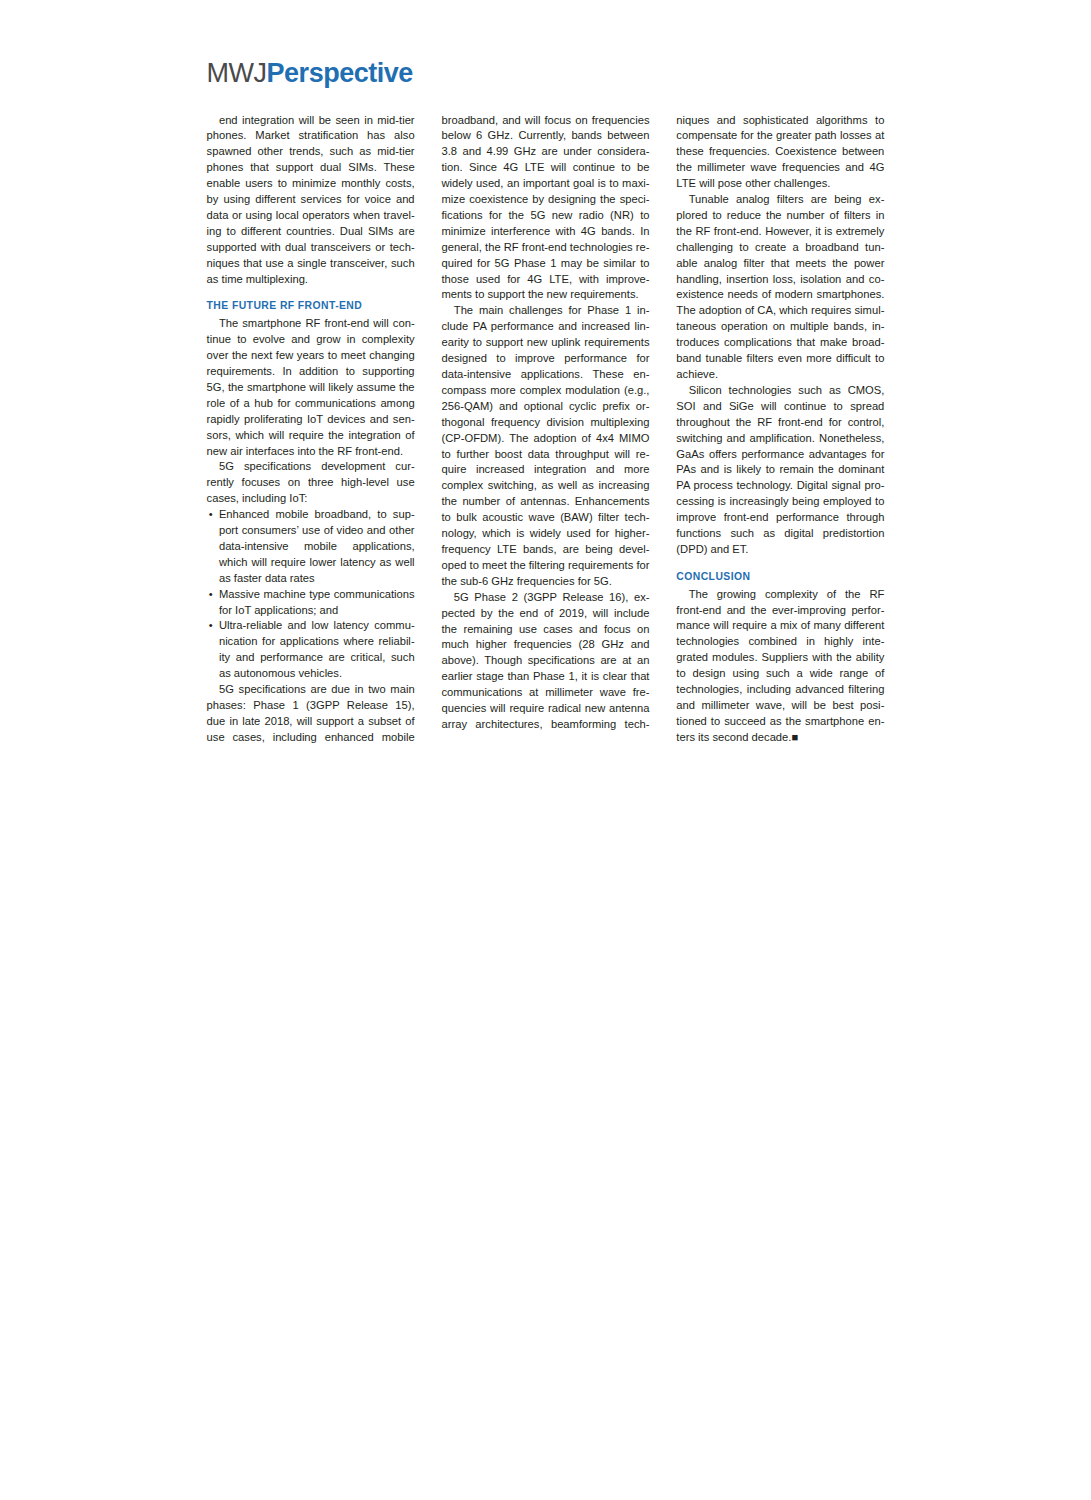MWJ Perspective
end integration will be seen in mid-tier phones. Market stratification has also spawned other trends, such as mid-tier phones that support dual SIMs. These enable users to minimize monthly costs, by using different services for voice and data or using local operators when traveling to different countries. Dual SIMs are supported with dual transceivers or techniques that use a single transceiver, such as time multiplexing.
The Future RF Front-End
The smartphone RF front-end will continue to evolve and grow in complexity over the next few years to meet changing requirements. In addition to supporting 5G, the smartphone will likely assume the role of a hub for communications among rapidly proliferating IoT devices and sensors, which will require the integration of new air interfaces into the RF front-end.
5G specifications development currently focuses on three high-level use cases, including IoT:
Enhanced mobile broadband, to support consumers’ use of video and other data-intensive mobile applications, which will require lower latency as well as faster data rates
Massive machine type communications for IoT applications; and
Ultra-reliable and low latency communication for applications where reliability and performance are critical, such as autonomous vehicles.
5G specifications are due in two main phases: Phase 1 (3GPP Release 15), due in late 2018, will support a subset of use cases, including enhanced mobile broadband, and will focus on frequencies below 6 GHz. Currently, bands between 3.8 and 4.99 GHz are under consideration. Since 4G LTE will continue to be widely used, an important goal is to maximize coexistence by designing the specifications for the 5G new radio (NR) to minimize interference with 4G bands. In general, the RF front-end technologies required for 5G Phase 1 may be similar to those used for 4G LTE, with improvements to support the new requirements.
The main challenges for Phase 1 include PA performance and increased linearity to support new uplink requirements designed to improve performance for data-intensive applications. These encompass more complex modulation (e.g., 256-QAM) and optional cyclic prefix orthogonal frequency division multiplexing (CP-OFDM). The adoption of 4x4 MIMO to further boost data throughput will require increased integration and more complex switching, as well as increasing the number of antennas. Enhancements to bulk acoustic wave (BAW) filter technology, which is widely used for higher-frequency LTE bands, are being developed to meet the filtering requirements for the sub-6 GHz frequencies for 5G.
5G Phase 2 (3GPP Release 16), expected by the end of 2019, will include the remaining use cases and focus on much higher frequencies (28 GHz and above). Though specifications are at an earlier stage than Phase 1, it is clear that communications at millimeter wave frequencies will require radical new antenna array architectures, beamforming techniques and sophisticated algorithms to compensate for the greater path losses at these frequencies. Coexistence between the millimeter wave frequencies and 4G LTE will pose other challenges.
Tunable analog filters are being explored to reduce the number of filters in the RF front-end. However, it is extremely challenging to create a broadband tunable analog filter that meets the power handling, insertion loss, isolation and coexistence needs of modern smartphones. The adoption of CA, which requires simultaneous operation on multiple bands, introduces complications that make broadband tunable filters even more difficult to achieve.
Silicon technologies such as CMOS, SOI and SiGe will continue to spread throughout the RF front-end for control, switching and amplification. Nonetheless, GaAs offers performance advantages for PAs and is likely to remain the dominant PA process technology. Digital signal processing is increasingly being employed to improve front-end performance through functions such as digital predistortion (DPD) and ET.
Conclusion
The growing complexity of the RF front-end and the ever-improving performance will require a mix of many different technologies combined in highly integrated modules. Suppliers with the ability to design using such a wide range of technologies, including advanced filtering and millimeter wave, will be best positioned to succeed as the smartphone enters its second decade.■